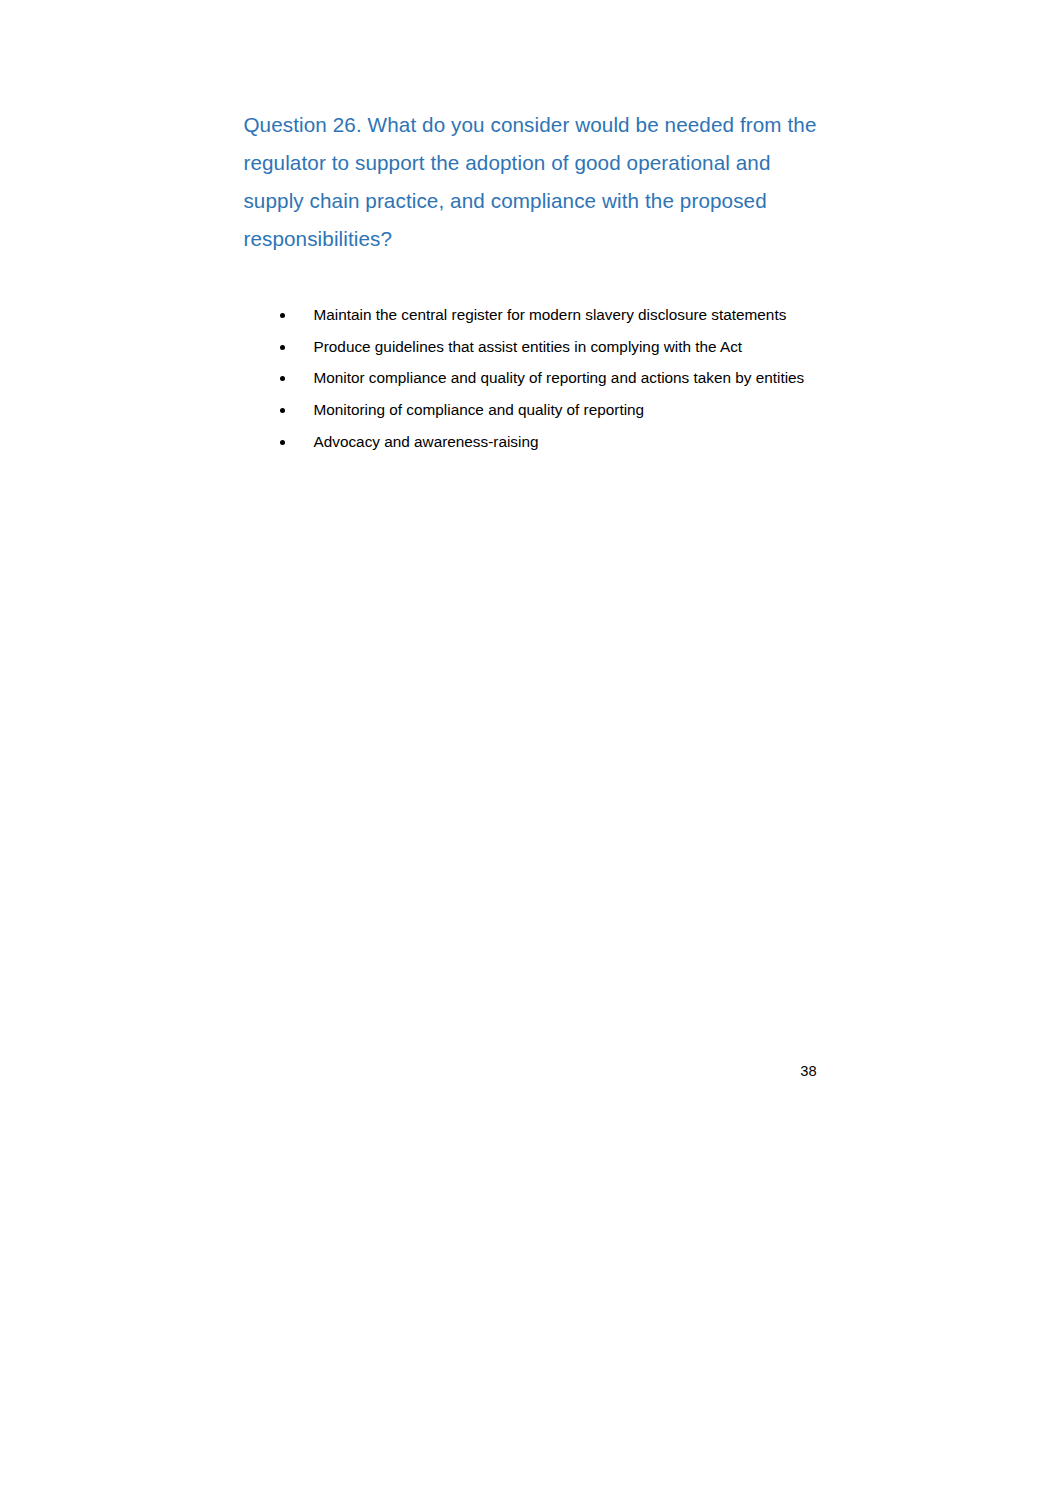Question 26. What do you consider would be needed from the regulator to support the adoption of good operational and supply chain practice, and compliance with the proposed responsibilities?
Maintain the central register for modern slavery disclosure statements
Produce guidelines that assist entities in complying with the Act
Monitor compliance and quality of reporting and actions taken by entities
Monitoring of compliance and quality of reporting
Advocacy and awareness-raising
38